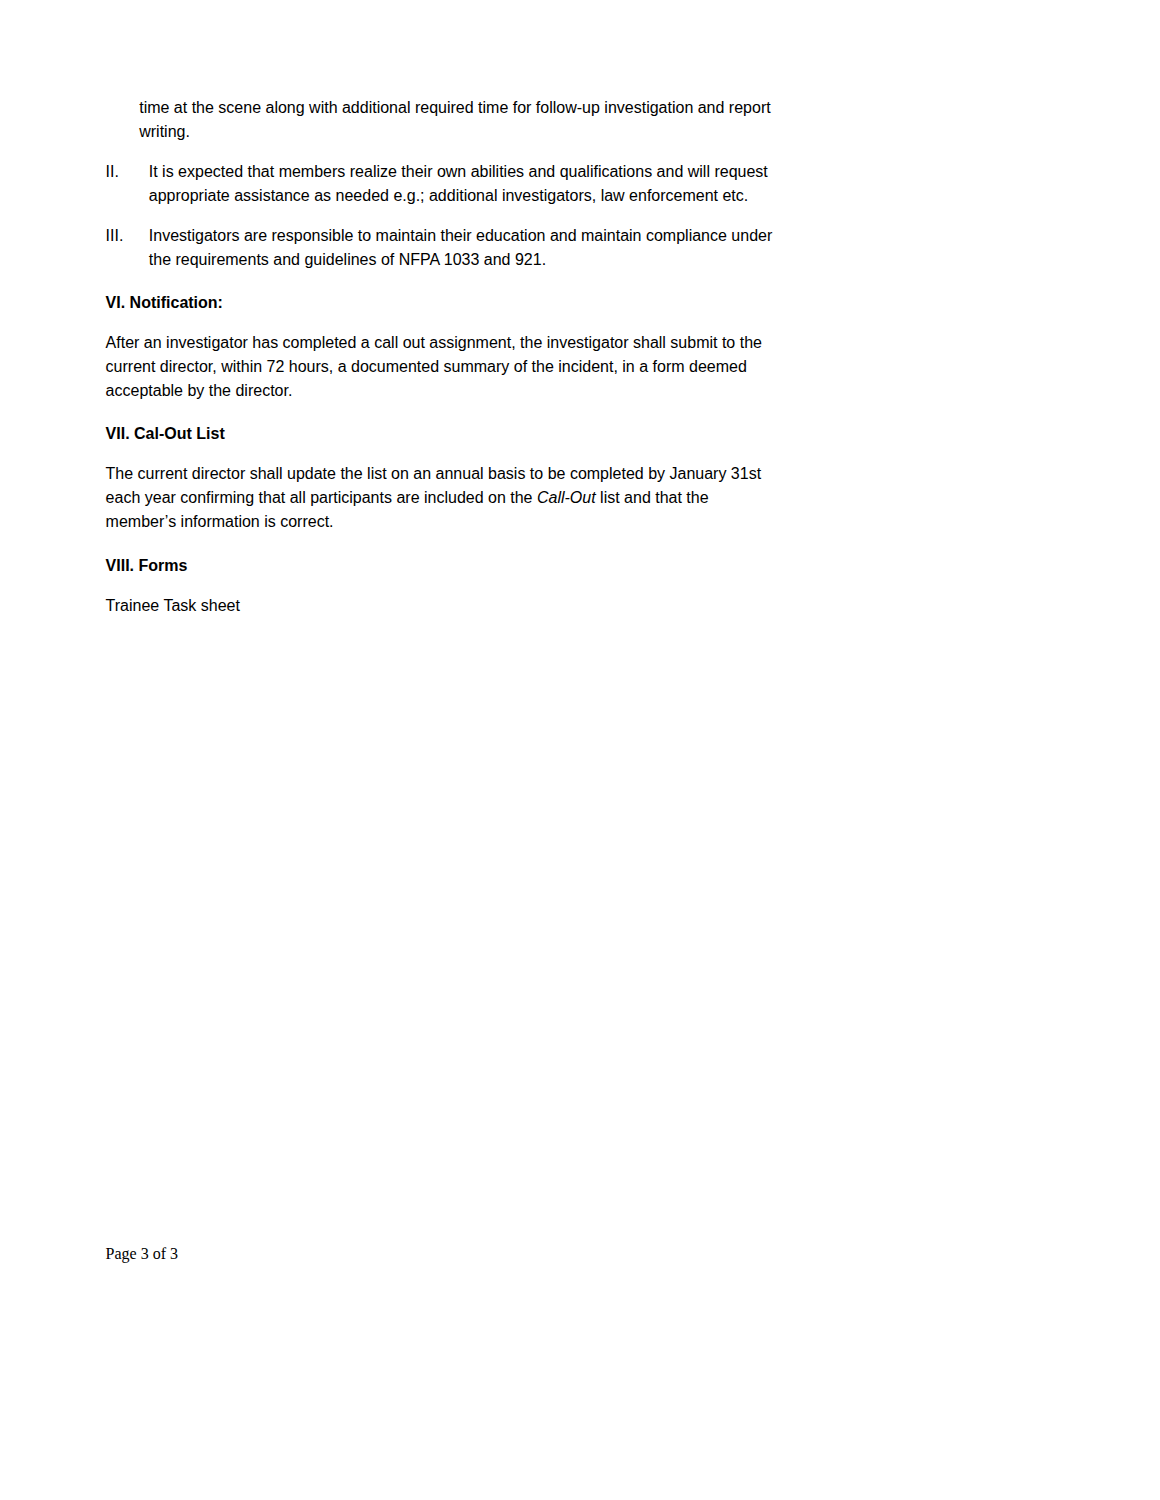time at the scene along with additional required time for follow-up investigation and report writing.
II. It is expected that members realize their own abilities and qualifications and will request appropriate assistance as needed e.g.; additional investigators, law enforcement etc.
III. Investigators are responsible to maintain their education and maintain compliance under the requirements and guidelines of NFPA 1033 and 921.
VI. Notification:
After an investigator has completed a call out assignment, the investigator shall submit to the current director, within 72 hours, a documented summary of the incident, in a form deemed acceptable by the director.
VII. Cal-Out List
The current director shall update the list on an annual basis to be completed by January 31st each year confirming that all participants are included on the Call-Out list and that the member’s information is correct.
VIII. Forms
Trainee Task sheet
Page 3 of 3